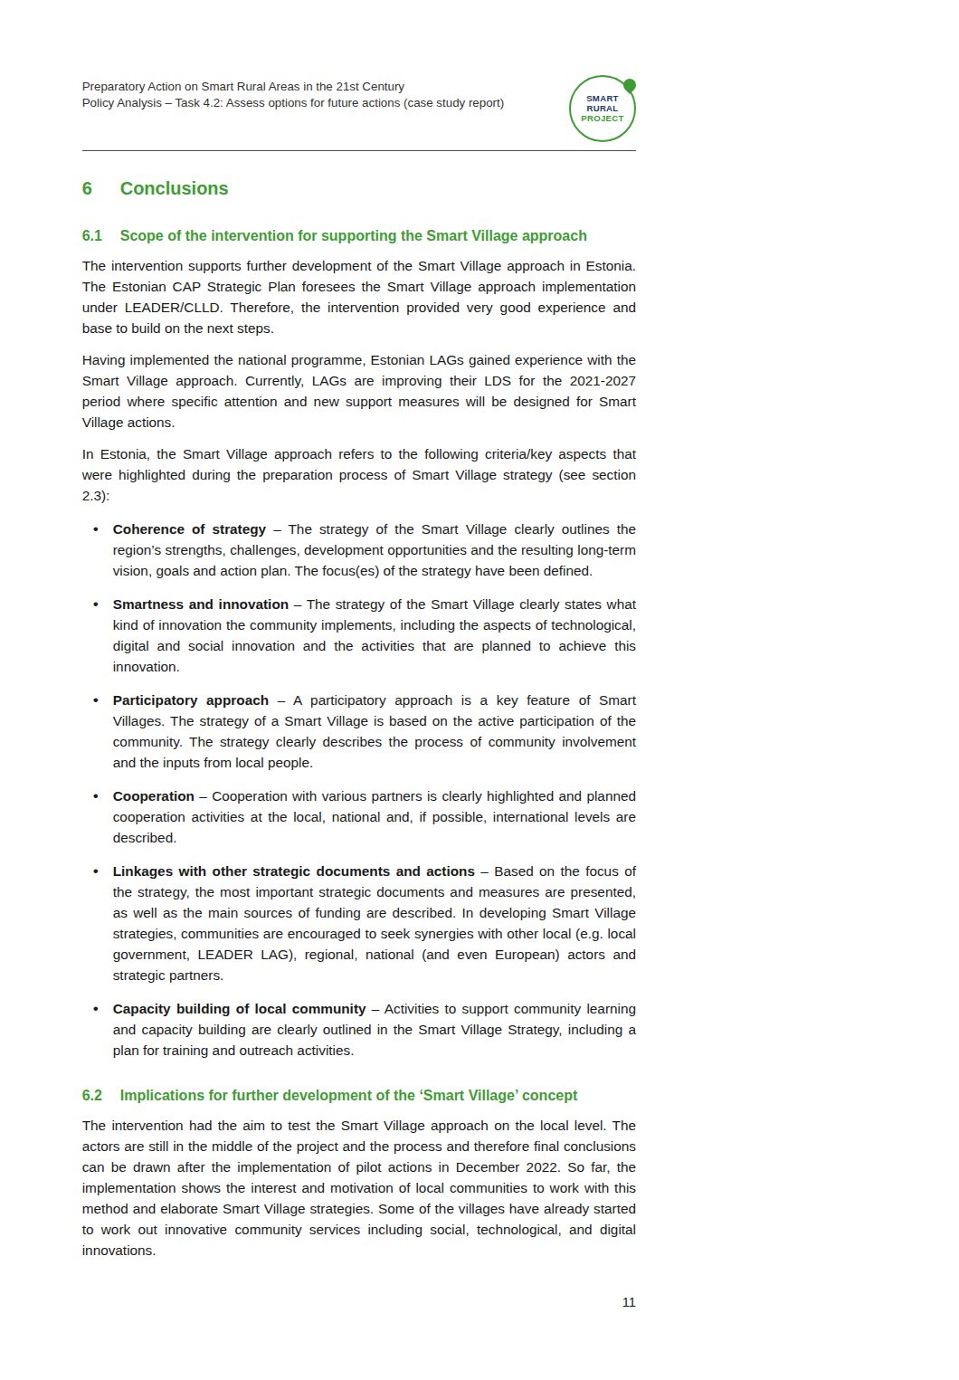Preparatory Action on Smart Rural Areas in the 21st Century
Policy Analysis – Task 4.2: Assess options for future actions (case study report)
Smart Rural Project
6 Conclusions
6.1 Scope of the intervention for supporting the Smart Village approach
The intervention supports further development of the Smart Village approach in Estonia. The Estonian CAP Strategic Plan foresees the Smart Village approach implementation under LEADER/CLLD. Therefore, the intervention provided very good experience and base to build on the next steps.
Having implemented the national programme, Estonian LAGs gained experience with the Smart Village approach. Currently, LAGs are improving their LDS for the 2021-2027 period where specific attention and new support measures will be designed for Smart Village actions.
In Estonia, the Smart Village approach refers to the following criteria/key aspects that were highlighted during the preparation process of Smart Village strategy (see section 2.3):
Coherence of strategy – The strategy of the Smart Village clearly outlines the region’s strengths, challenges, development opportunities and the resulting long-term vision, goals and action plan. The focus(es) of the strategy have been defined.
Smartness and innovation – The strategy of the Smart Village clearly states what kind of innovation the community implements, including the aspects of technological, digital and social innovation and the activities that are planned to achieve this innovation.
Participatory approach – A participatory approach is a key feature of Smart Villages. The strategy of a Smart Village is based on the active participation of the community. The strategy clearly describes the process of community involvement and the inputs from local people.
Cooperation – Cooperation with various partners is clearly highlighted and planned cooperation activities at the local, national and, if possible, international levels are described.
Linkages with other strategic documents and actions – Based on the focus of the strategy, the most important strategic documents and measures are presented, as well as the main sources of funding are described. In developing Smart Village strategies, communities are encouraged to seek synergies with other local (e.g. local government, LEADER LAG), regional, national (and even European) actors and strategic partners.
Capacity building of local community – Activities to support community learning and capacity building are clearly outlined in the Smart Village Strategy, including a plan for training and outreach activities.
6.2 Implications for further development of the ‘Smart Village’ concept
The intervention had the aim to test the Smart Village approach on the local level. The actors are still in the middle of the project and the process and therefore final conclusions can be drawn after the implementation of pilot actions in December 2022. So far, the implementation shows the interest and motivation of local communities to work with this method and elaborate Smart Village strategies. Some of the villages have already started to work out innovative community services including social, technological, and digital innovations.
11